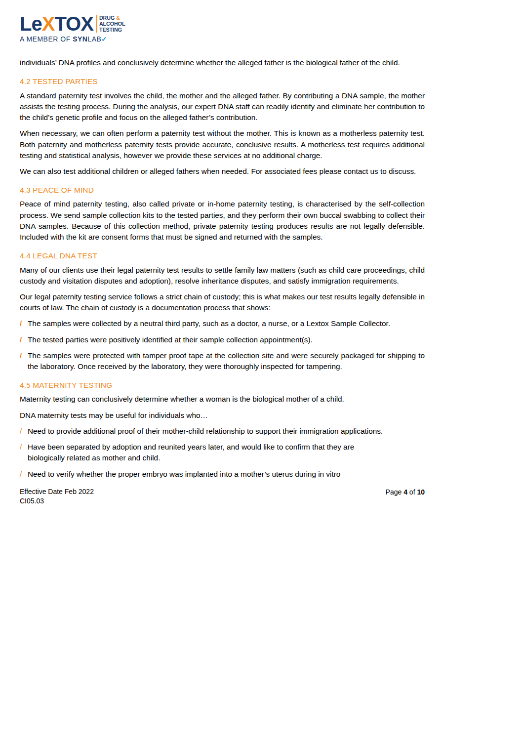LeXTOX DRUG &
ALCOHOL
TESTING
A MEMBER OF SYN LAB✓
individuals’ DNA profiles and conclusively determine whether the alleged father is the biological father of the child.
4.2 Tested Parties
A standard paternity test involves the child, the mother and the alleged father. By contributing a DNA sample, the mother assists the testing process. During the analysis, our expert DNA staff can readily identify and eliminate her contribution to the child’s genetic profile and focus on the alleged father’s contribution.
When necessary, we can often perform a paternity test without the mother. This is known as a motherless paternity test. Both paternity and motherless paternity tests provide accurate, conclusive results. A motherless test requires additional testing and statistical analysis, however we provide these services at no additional charge.
We can also test additional children or alleged fathers when needed. For associated fees please contact us to discuss.
4.3 Peace of Mind
Peace of mind paternity testing, also called private or in-home paternity testing, is characterised by the self-collection process. We send sample collection kits to the tested parties, and they perform their own buccal swabbing to collect their DNA samples. Because of this collection method, private paternity testing produces results are not legally defensible. Included with the kit are consent forms that must be signed and returned with the samples.
4.4 Legal DNA Test
Many of our clients use their legal paternity test results to settle family law matters (such as child care proceedings, child custody and visitation disputes and adoption), resolve inheritance disputes, and satisfy immigration requirements.
Our legal paternity testing service follows a strict chain of custody; this is what makes our test results legally defensible in courts of law. The chain of custody is a documentation process that shows:
The samples were collected by a neutral third party, such as a doctor, a nurse, or a Lextox Sample Collector.
The tested parties were positively identified at their sample collection appointment(s).
The samples were protected with tamper proof tape at the collection site and were securely packaged for shipping to the laboratory. Once received by the laboratory, they were thoroughly inspected for tampering.
4.5 Maternity Testing
Maternity testing can conclusively determine whether a woman is the biological mother of a child.
DNA maternity tests may be useful for individuals who…
Need to provide additional proof of their mother-child relationship to support their immigration applications.
Have been separated by adoption and reunited years later, and would like to confirm that they are
biologically related as mother and child.
Need to verify whether the proper embryo was implanted into a mother’s uterus during in vitro
Effective Date Feb 2022
CI05.03
Page 4 of 10